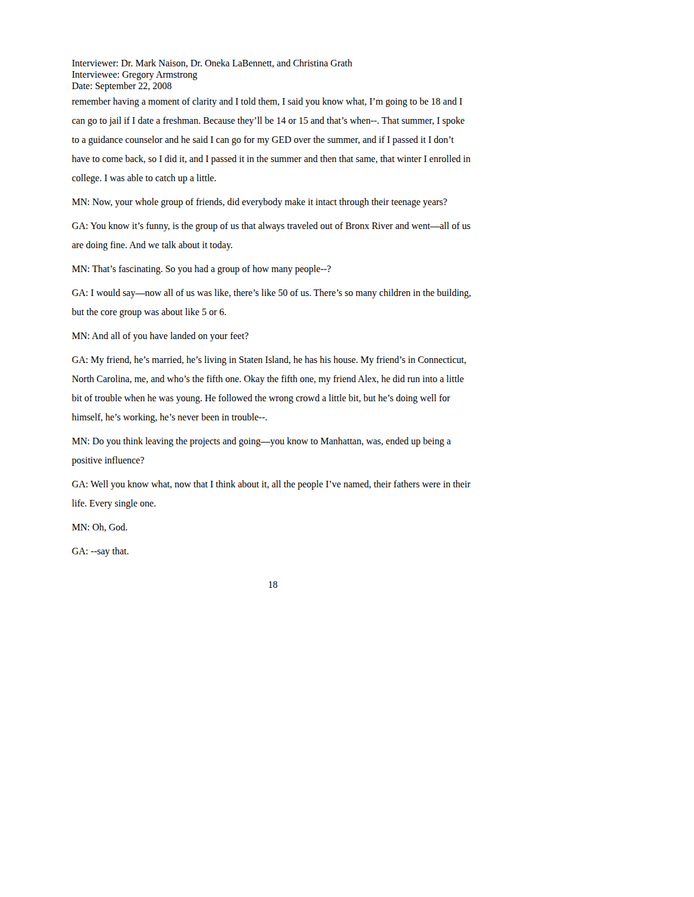Interviewer: Dr. Mark Naison, Dr. Oneka LaBennett, and Christina Grath
Interviewee: Gregory Armstrong
Date: September 22, 2008
remember having a moment of clarity and I told them, I said you know what, I’m going to be 18 and I can go to jail if I date a freshman. Because they’ll be 14 or 15 and that’s when--. That summer, I spoke to a guidance counselor and he said I can go for my GED over the summer, and if I passed it I don’t have to come back, so I did it, and I passed it in the summer and then that same, that winter I enrolled in college. I was able to catch up a little.
MN: Now, your whole group of friends, did everybody make it intact through their teenage years?
GA: You know it’s funny, is the group of us that always traveled out of Bronx River and went—all of us are doing fine. And we talk about it today.
MN: That’s fascinating. So you had a group of how many people--?
GA: I would say—now all of us was like, there’s like 50 of us. There’s so many children in the building, but the core group was about like 5 or 6.
MN: And all of you have landed on your feet?
GA: My friend, he’s married, he’s living in Staten Island, he has his house. My friend’s in Connecticut, North Carolina, me, and who’s the fifth one. Okay the fifth one, my friend Alex, he did run into a little bit of trouble when he was young. He followed the wrong crowd a little bit, but he’s doing well for himself, he’s working, he’s never been in trouble--.
MN: Do you think leaving the projects and going—you know to Manhattan, was, ended up being a positive influence?
GA: Well you know what, now that I think about it, all the people I’ve named, their fathers were in their life. Every single one.
MN: Oh, God.
GA: --say that.
18